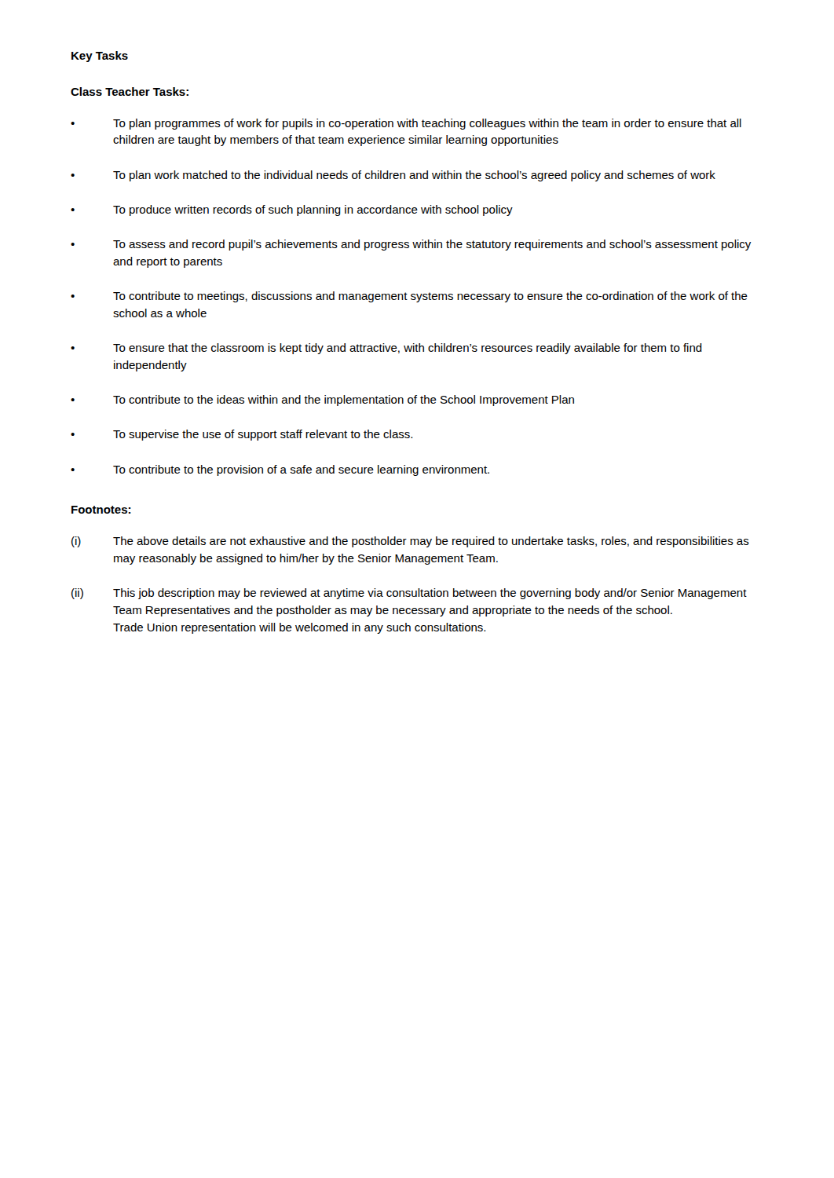Key Tasks
Class Teacher Tasks:
To plan programmes of work for pupils in co-operation with teaching colleagues within the team in order to ensure that all children are taught by members of that team experience similar learning opportunities
To plan work matched to the individual needs of children and within the school’s agreed policy and schemes of work
To produce written records of such planning in accordance with school policy
To assess and record pupil’s achievements and progress within the statutory requirements and school’s assessment policy and report to parents
To contribute to meetings, discussions and management systems necessary to ensure the co-ordination of the work of the school as a whole
To ensure that the classroom is kept tidy and attractive, with children’s resources readily available for them to find independently
To contribute to the ideas within and the implementation of the School Improvement Plan
To supervise the use of support staff relevant to the class.
To contribute to the provision of a safe and secure learning environment.
Footnotes:
(i)
The above details are not exhaustive and the postholder may be required to undertake tasks, roles, and responsibilities as may reasonably be assigned to him/her by the Senior Management Team.
(ii)
This job description may be reviewed at anytime via consultation between the governing body and/or Senior Management Team Representatives and the postholder as may be necessary and appropriate to the needs of the school.
Trade Union representation will be welcomed in any such consultations.